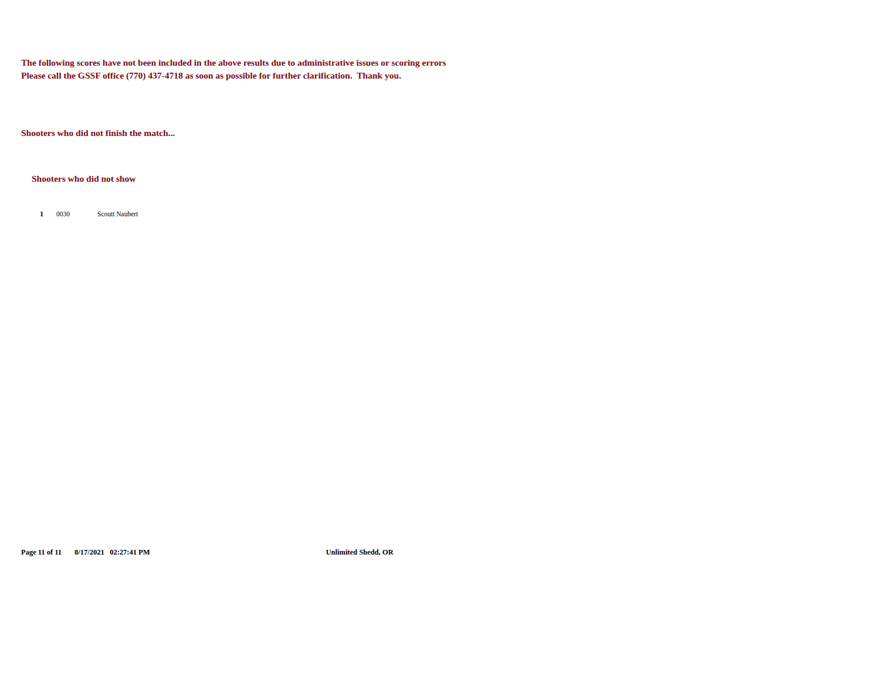The following scores have not been included in the above results due to administrative issues or scoring errors
Please call the GSSF office (770) 437-4718 as soon as possible for further clarification. Thank you.
Shooters who did not finish the match...
Shooters who did not show
10030 Scoutt Naubert
Page 11 of 118/17/2021 02:27:41 PM Unlimited Shedd, OR